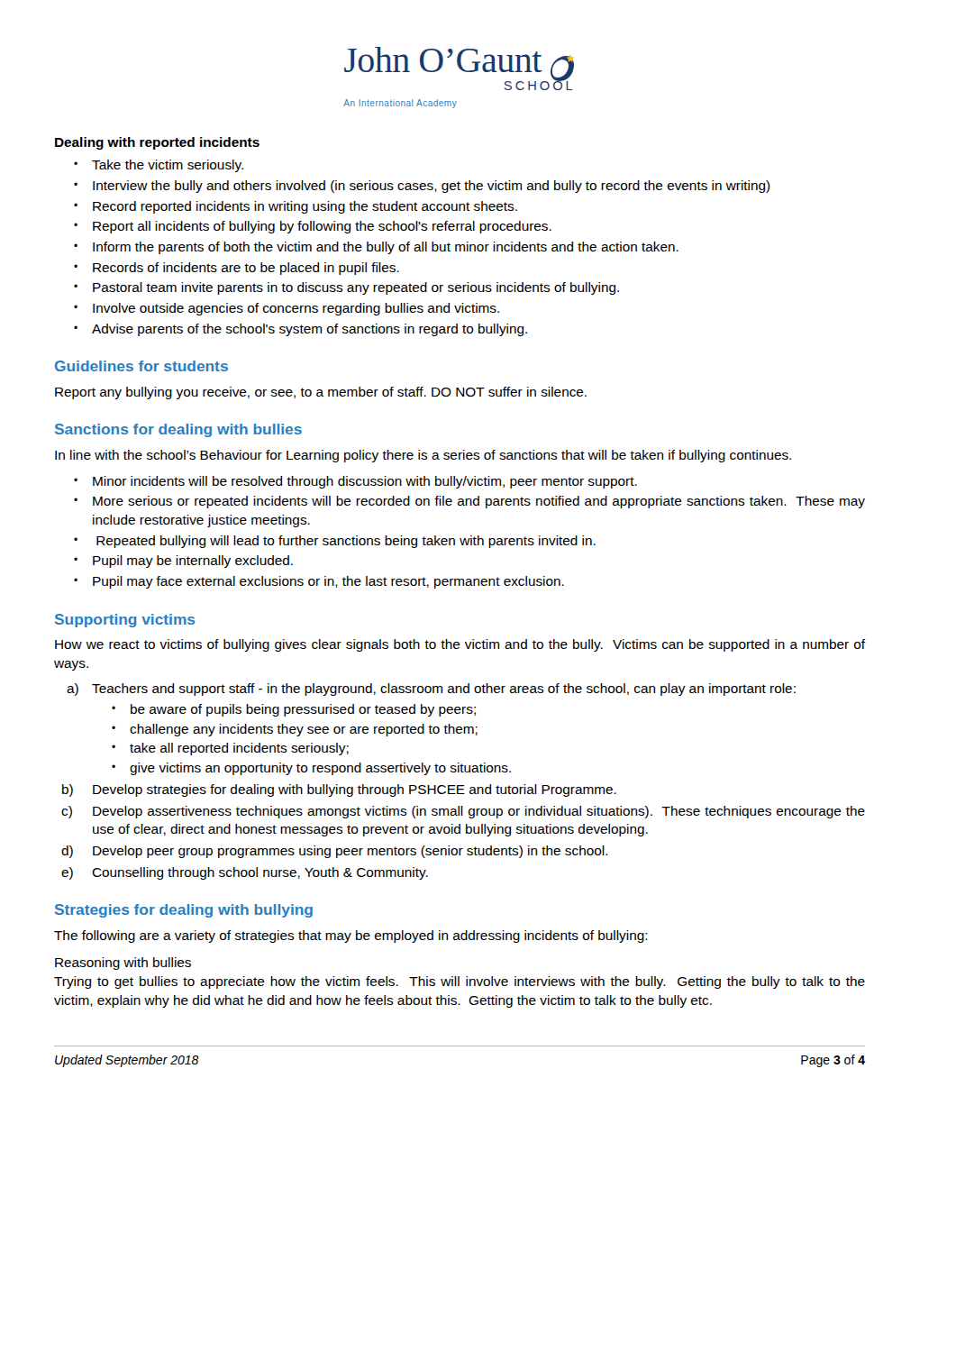John O’Gaunt SCHOOL An International Academy
Dealing with reported incidents
Take the victim seriously.
Interview the bully and others involved (in serious cases, get the victim and bully to record the events in writing)
Record reported incidents in writing using the student account sheets.
Report all incidents of bullying by following the school's referral procedures.
Inform the parents of both the victim and the bully of all but minor incidents and the action taken.
Records of incidents are to be placed in pupil files.
Pastoral team invite parents in to discuss any repeated or serious incidents of bullying.
Involve outside agencies of concerns regarding bullies and victims.
Advise parents of the school's system of sanctions in regard to bullying.
Guidelines for students
Report any bullying you receive, or see, to a member of staff. DO NOT suffer in silence.
Sanctions for dealing with bullies
In line with the school’s Behaviour for Learning policy there is a series of sanctions that will be taken if bullying continues.
Minor incidents will be resolved through discussion with bully/victim, peer mentor support.
More serious or repeated incidents will be recorded on file and parents notified and appropriate sanctions taken. These may include restorative justice meetings.
Repeated bullying will lead to further sanctions being taken with parents invited in.
Pupil may be internally excluded.
Pupil may face external exclusions or in, the last resort, permanent exclusion.
Supporting victims
How we react to victims of bullying gives clear signals both to the victim and to the bully. Victims can be supported in a number of ways.
Teachers and support staff - in the playground, classroom and other areas of the school, can play an important role:
be aware of pupils being pressurised or teased by peers;
challenge any incidents they see or are reported to them;
take all reported incidents seriously;
give victims an opportunity to respond assertively to situations.
Develop strategies for dealing with bullying through PSHCEE and tutorial Programme.
Develop assertiveness techniques amongst victims (in small group or individual situations). These techniques encourage the use of clear, direct and honest messages to prevent or avoid bullying situations developing.
Develop peer group programmes using peer mentors (senior students) in the school.
Counselling through school nurse, Youth & Community.
Strategies for dealing with bullying
The following are a variety of strategies that may be employed in addressing incidents of bullying:
Reasoning with bullies
Trying to get bullies to appreciate how the victim feels. This will involve interviews with the bully. Getting the bully to talk to the victim, explain why he did what he did and how he feels about this. Getting the victim to talk to the bully etc.
Updated September 2018
Page 3 of 4